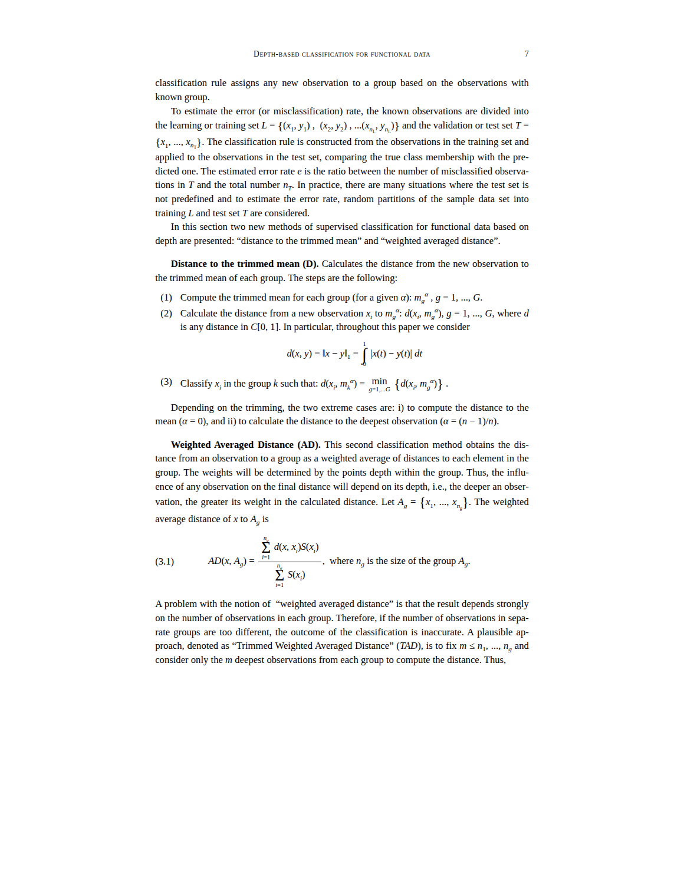Depth-based classification for functional data 7
classification rule assigns any new observation to a group based on the observations with known group.
To estimate the error (or misclassification) rate, the known observations are divided into the learning or training set L = {(x1, y1) , (x2, y2) , ...(xnL, ynL)} and the validation or test set T = {x1, ..., xnT}. The classification rule is constructed from the observations in the training set and applied to the observations in the test set, comparing the true class membership with the predicted one. The estimated error rate e is the ratio between the number of misclassified observations in T and the total number nT. In practice, there are many situations where the test set is not predefined and to estimate the error rate, random partitions of the sample data set into training L and test set T are considered.
In this section two new methods of supervised classification for functional data based on depth are presented: “distance to the trimmed mean” and “weighted averaged distance”.
Distance to the trimmed mean (D). Calculates the distance from the new observation to the trimmed mean of each group. The steps are the following:
Compute the trimmed mean for each group (for a given α): mgα , g = 1, ..., G.
Calculate the distance from a new observation xi to mgα: d(xi, mgα), g = 1, ..., G, where d is any distance in C[0, 1]. In particular, throughout this paper we consider
d(x, y) = ‖x − y‖1 = 1∫0 |x(t) − y(t)| dt
Classify xi in the group k such that: d(xi, mkα) = min g=1,...G {d(xi, mgα)} .
Depending on the trimming, the two extreme cases are: i) to compute the distance to the mean (α = 0), and ii) to calculate the distance to the deepest observation (α = (n − 1)/n).
Weighted Averaged Distance (AD). This second classification method obtains the distance from an observation to a group as a weighted average of distances to each element in the group. The weights will be determined by the points depth within the group. Thus, the influence of any observation on the final distance will depend on its depth, i.e., the deeper an observation, the greater its weight in the calculated distance. Let Ag = {x1, ..., xng}. The weighted average distance of x to Ag is
(3.1)
AD(x, Ag) = ng Σi=1 d(x, xi)S(xi) ng Σi=1 S(xi) , where ng is the size of the group Ag.
A problem with the notion of “weighted averaged distance” is that the result depends strongly on the number of observations in each group. Therefore, if the number of observations in separate groups are too different, the outcome of the classification is inaccurate. A plausible approach, denoted as “Trimmed Weighted Averaged Distance” (TAD), is to fix m ≤ n1, ..., ng and consider only the m deepest observations from each group to compute the distance. Thus,